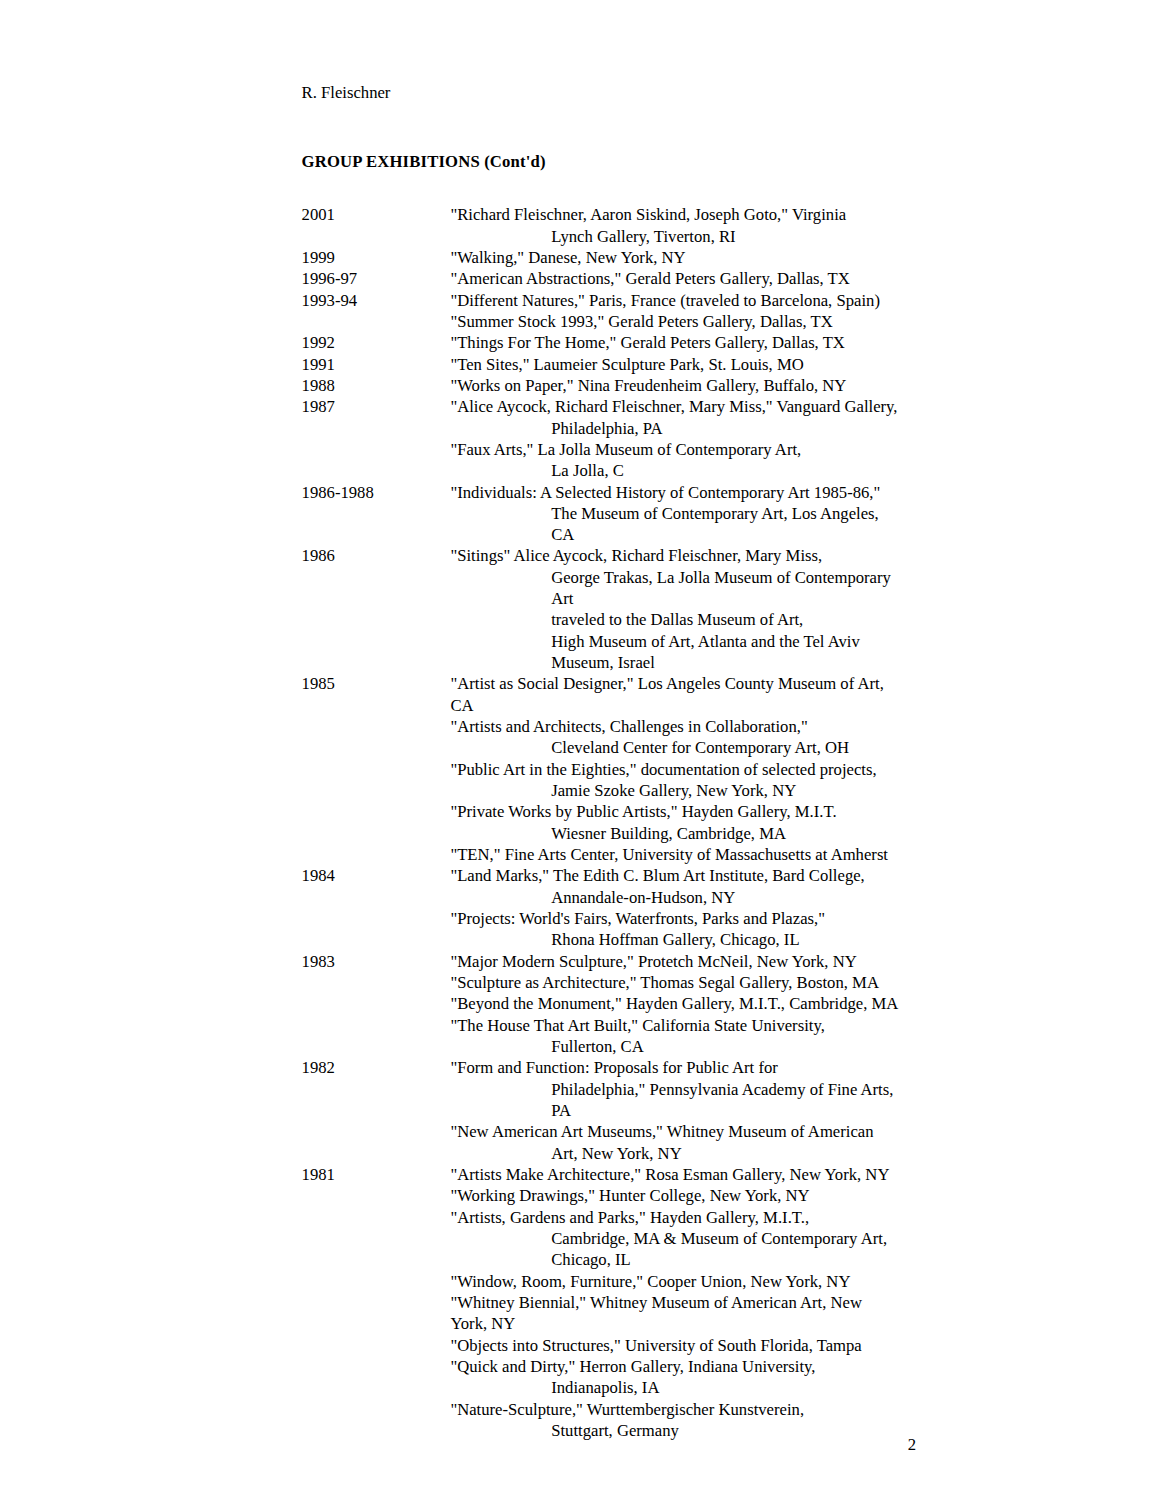R. Fleischner
GROUP EXHIBITIONS (Cont'd)
| 2001 | "Richard Fleischner, Aaron Siskind, Joseph Goto," Virginia Lynch Gallery, Tiverton, RI |
| 1999 | "Walking," Danese, New York, NY |
| 1996-97 | "American Abstractions," Gerald Peters Gallery, Dallas, TX |
| 1993-94 | "Different Natures," Paris, France (traveled to Barcelona, Spain) "Summer Stock 1993," Gerald Peters Gallery, Dallas, TX |
| 1992 | "Things For The Home," Gerald Peters Gallery, Dallas, TX |
| 1991 | "Ten Sites," Laumeier Sculpture Park, St. Louis, MO |
| 1988 | "Works on Paper," Nina Freudenheim Gallery, Buffalo, NY |
| 1987 | "Alice Aycock, Richard Fleischner, Mary Miss," Vanguard Gallery, Philadelphia, PA "Faux Arts," La Jolla Museum of Contemporary Art, La Jolla, C |
| 1986-1988 | "Individuals: A Selected History of Contemporary Art 1985-86," The Museum of Contemporary Art, Los Angeles, CA |
| 1986 | "Sitings" Alice Aycock, Richard Fleischner, Mary Miss, George Trakas, La Jolla Museum of Contemporary Art traveled to the Dallas Museum of Art, High Museum of Art, Atlanta and the Tel Aviv Museum, Israel |
| 1985 | "Artist as Social Designer," Los Angeles County Museum of Art, CA "Artists and Architects, Challenges in Collaboration," Cleveland Center for Contemporary Art, OH "Public Art in the Eighties," documentation of selected projects, Jamie Szoke Gallery, New York, NY "Private Works by Public Artists," Hayden Gallery, M.I.T. Wiesner Building, Cambridge, MA "TEN," Fine Arts Center, University of Massachusetts at Amherst |
| 1984 | "Land Marks," The Edith C. Blum Art Institute, Bard College, Annandale-on-Hudson, NY "Projects: World's Fairs, Waterfronts, Parks and Plazas," Rhona Hoffman Gallery, Chicago, IL |
| 1983 | "Major Modern Sculpture," Protetch McNeil, New York, NY "Sculpture as Architecture," Thomas Segal Gallery, Boston, MA "Beyond the Monument," Hayden Gallery, M.I.T., Cambridge, MA "The House That Art Built," California State University, Fullerton, CA |
| 1982 | "Form and Function: Proposals for Public Art for Philadelphia," Pennsylvania Academy of Fine Arts, PA "New American Art Museums," Whitney Museum of American Art, New York, NY |
| 1981 | "Artists Make Architecture," Rosa Esman Gallery, New York, NY "Working Drawings," Hunter College, New York, NY "Artists, Gardens and Parks," Hayden Gallery, M.I.T., Cambridge, MA & Museum of Contemporary Art, Chicago, IL "Window, Room, Furniture," Cooper Union, New York, NY "Whitney Biennial," Whitney Museum of American Art, New York, NY "Objects into Structures," University of South Florida, Tampa "Quick and Dirty," Herron Gallery, Indiana University, Indianapolis, IA "Nature-Sculpture," Wurttembergischer Kunstverein, Stuttgart, Germany |
2